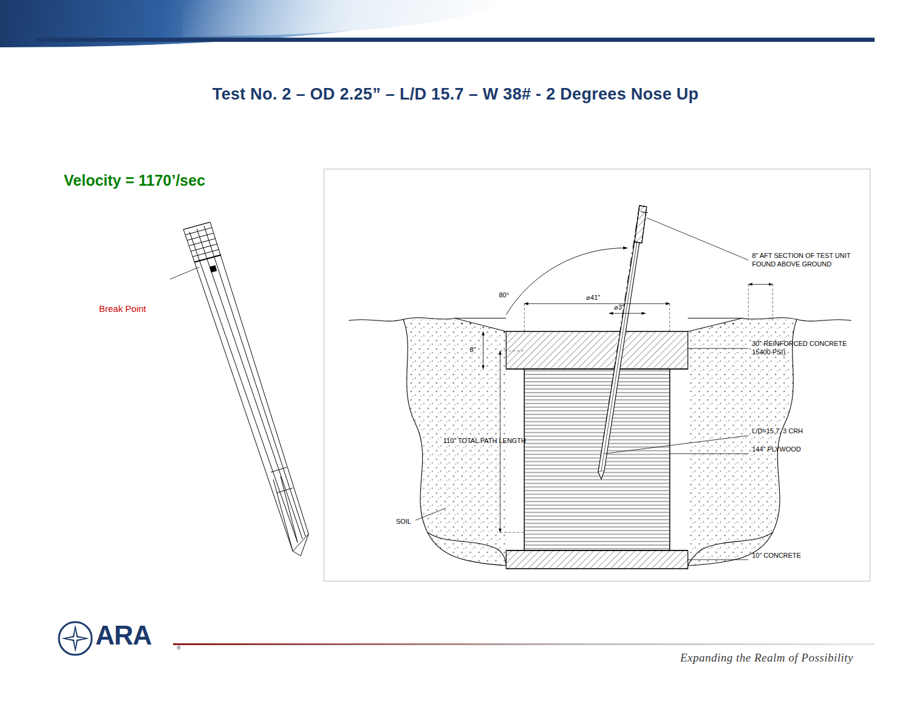Test No. 2 – OD 2.25” – L/D 15.7 – W 38# - 2 Degrees Nose Up
Velocity = 1170’/sec
Break Point
80° ⌀41" ⌀3" 8" AFT SECTION OF TEST UNIT FOUND ABOVE GROUND 30" REINFORCED CONCRETE 15400 PSI) L/D=15.7, 3 CRH 144" PLYWOOD 10" CONCRETE SOIL 8" 110" TOTAL PATH LENGTH
Expanding the Realm of Possibility
ARA
®